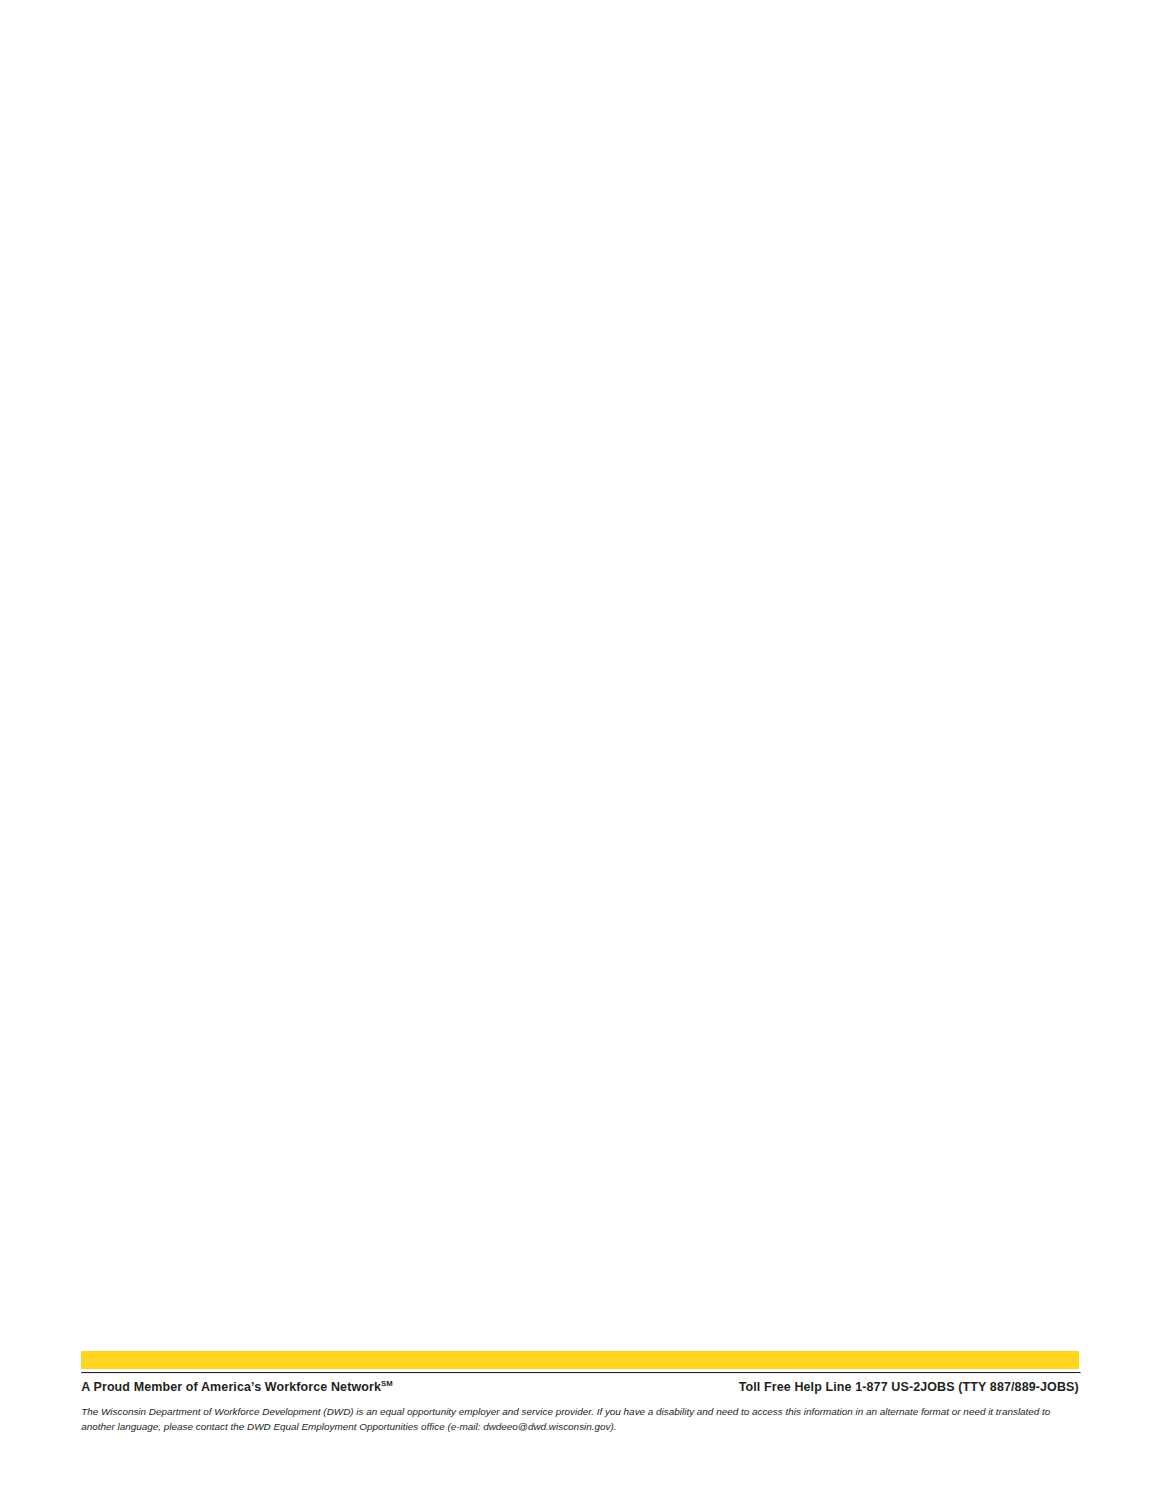A Proud Member of America’s Workforce NetworkSM Toll Free Help Line 1-877 US-2JOBS (TTY 887/889-JOBS)
The Wisconsin Department of Workforce Development (DWD) is an equal opportunity employer and service provider. If you have a disability and need to access this information in an alternate format or need it translated to another language, please contact the DWD Equal Employment Opportunities office (e-mail: dwdeeo@dwd.wisconsin.gov).